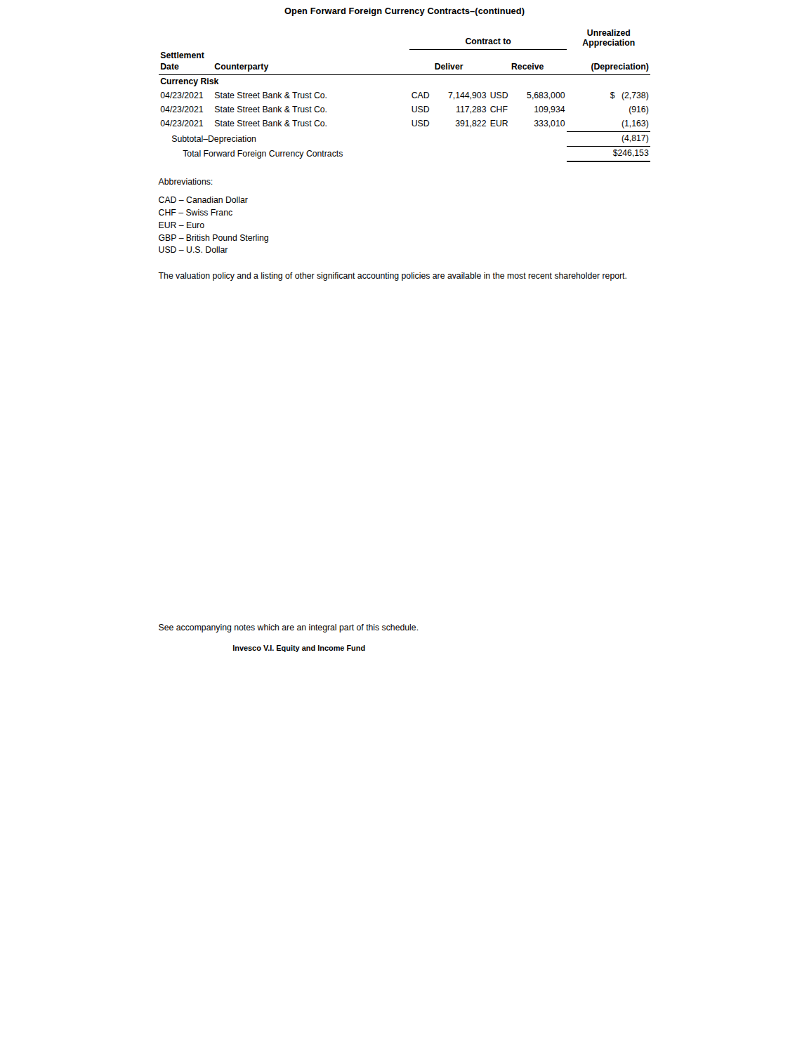Open Forward Foreign Currency Contracts–(continued)
| | | Contract to | Unrealized Appreciation |
| --- | --- | --- | --- |
| Settlement Date | Counterparty | Deliver | Receive | (Depreciation) |
| Currency Risk |
| 04/23/2021 | State Street Bank & Trust Co. | CAD | 7,144,903 | USD | 5,683,000 | $ (2,738) |
| 04/23/2021 | State Street Bank & Trust Co. | USD | 117,283 | CHF | 109,934 | (916) |
| 04/23/2021 | State Street Bank & Trust Co. | USD | 391,822 | EUR | 333,010 | (1,163) |
| Subtotal–Depreciation | (4,817) |
| Total Forward Foreign Currency Contracts | $246,153 |
Abbreviations:
CAD – Canadian Dollar
CHF – Swiss Franc
EUR – Euro
GBP – British Pound Sterling
USD – U.S. Dollar
The valuation policy and a listing of other significant accounting policies are available in the most recent shareholder report.
See accompanying notes which are an integral part of this schedule.
Invesco V.I. Equity and Income Fund